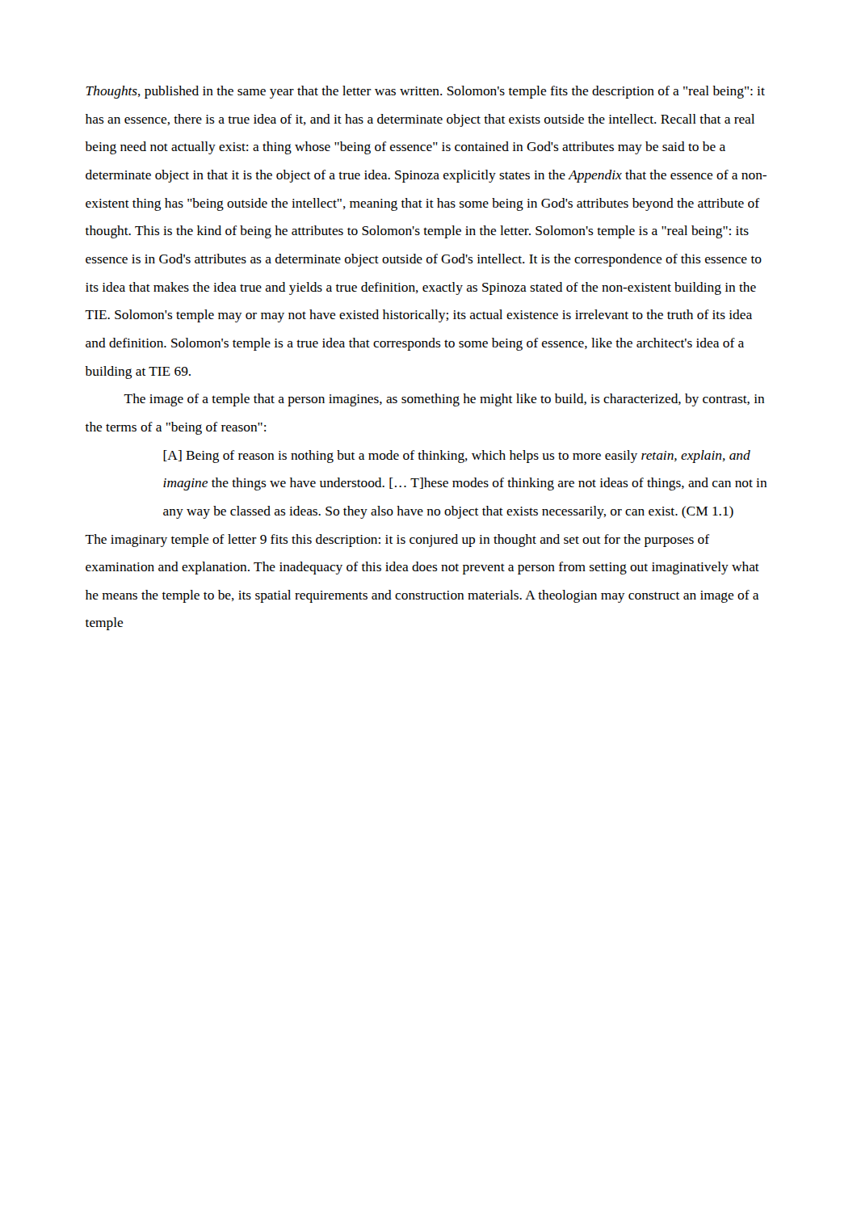Thoughts, published in the same year that the letter was written. Solomon's temple fits the description of a "real being": it has an essence, there is a true idea of it, and it has a determinate object that exists outside the intellect. Recall that a real being need not actually exist: a thing whose "being of essence" is contained in God's attributes may be said to be a determinate object in that it is the object of a true idea. Spinoza explicitly states in the Appendix that the essence of a non-existent thing has "being outside the intellect", meaning that it has some being in God's attributes beyond the attribute of thought. This is the kind of being he attributes to Solomon's temple in the letter. Solomon's temple is a "real being": its essence is in God's attributes as a determinate object outside of God's intellect. It is the correspondence of this essence to its idea that makes the idea true and yields a true definition, exactly as Spinoza stated of the non-existent building in the TIE. Solomon's temple may or may not have existed historically; its actual existence is irrelevant to the truth of its idea and definition. Solomon's temple is a true idea that corresponds to some being of essence, like the architect's idea of a building at TIE 69.
The image of a temple that a person imagines, as something he might like to build, is characterized, by contrast, in the terms of a "being of reason":
[A] Being of reason is nothing but a mode of thinking, which helps us to more easily retain, explain, and imagine the things we have understood. [… T]hese modes of thinking are not ideas of things, and can not in any way be classed as ideas. So they also have no object that exists necessarily, or can exist. (CM 1.1)
The imaginary temple of letter 9 fits this description: it is conjured up in thought and set out for the purposes of examination and explanation. The inadequacy of this idea does not prevent a person from setting out imaginatively what he means the temple to be, its spatial requirements and construction materials. A theologian may construct an image of a temple